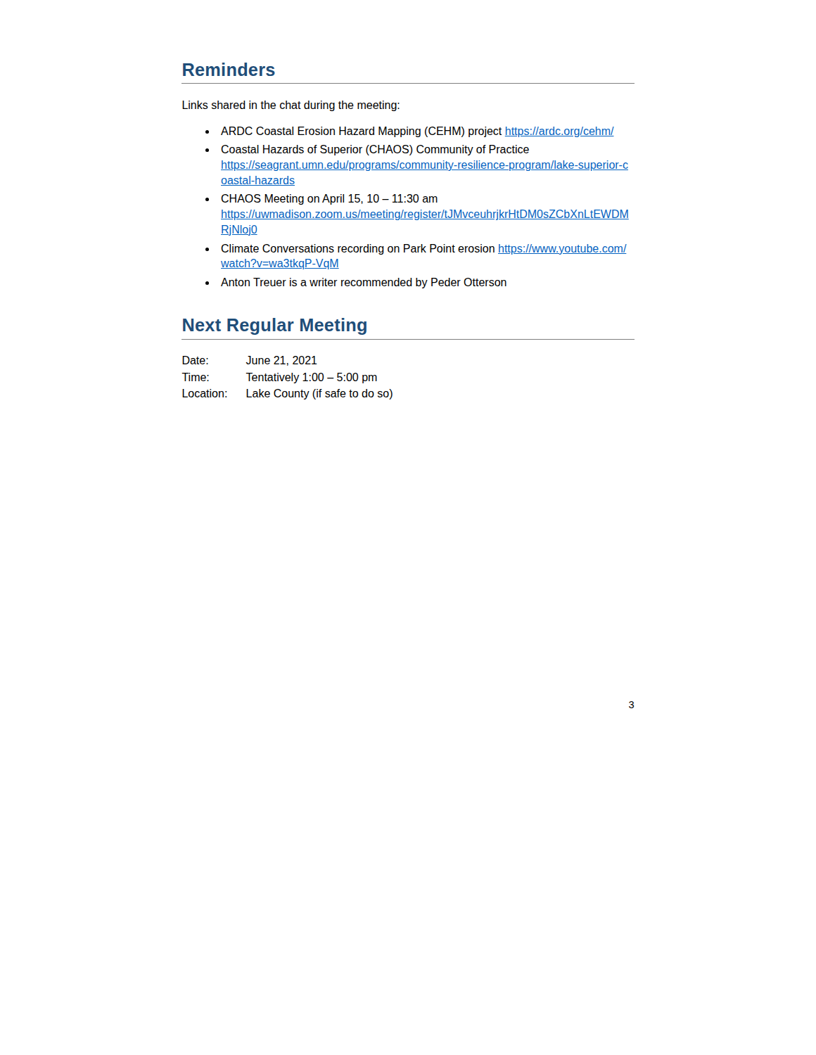Reminders
Links shared in the chat during the meeting:
ARDC Coastal Erosion Hazard Mapping (CEHM) project https://ardc.org/cehm/
Coastal Hazards of Superior (CHAOS) Community of Practice
https://seagrant.umn.edu/programs/community-resilience-program/lake-superior-coastal-hazards
CHAOS Meeting on April 15, 10 – 11:30 am
https://uwmadison.zoom.us/meeting/register/tJMvceuhrjkrHtDM0sZCbXnLtEWDMRjNloj0
Climate Conversations recording on Park Point erosion https://www.youtube.com/watch?v=wa3tkqP-VqM
Anton Treuer is a writer recommended by Peder Otterson
Next Regular Meeting
| Date: | June 21, 2021 |
| Time: | Tentatively 1:00 – 5:00 pm |
| Location: | Lake County (if safe to do so) |
3